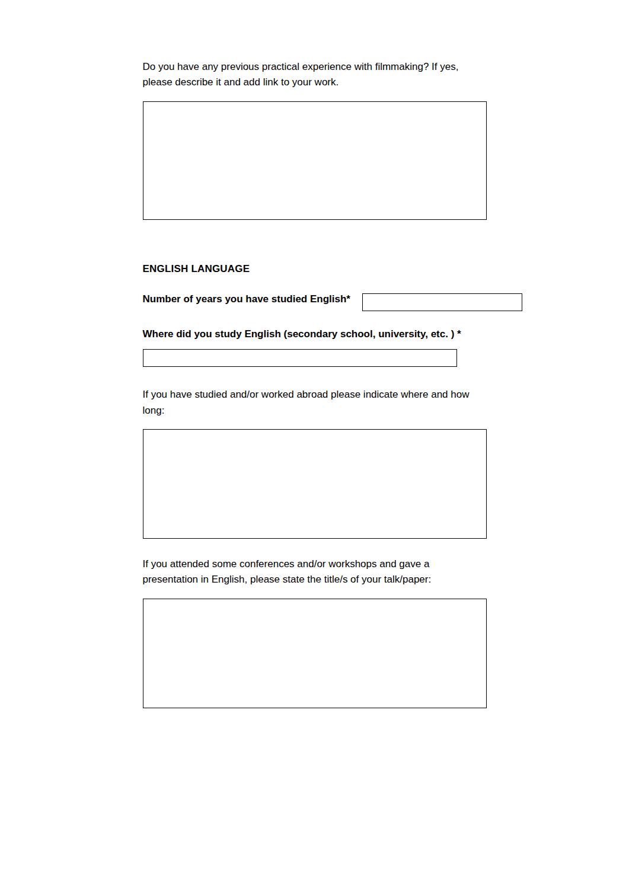Do you have any previous practical experience with filmmaking? If yes, please describe it and add link to your work.
ENGLISH LANGUAGE
Number of years you have studied English*
Where did you study English (secondary school, university, etc. ) *
If you have studied and/or worked abroad please indicate where and how long:
If you attended some conferences and/or workshops and gave a presentation in English, please state the title/s of your talk/paper: